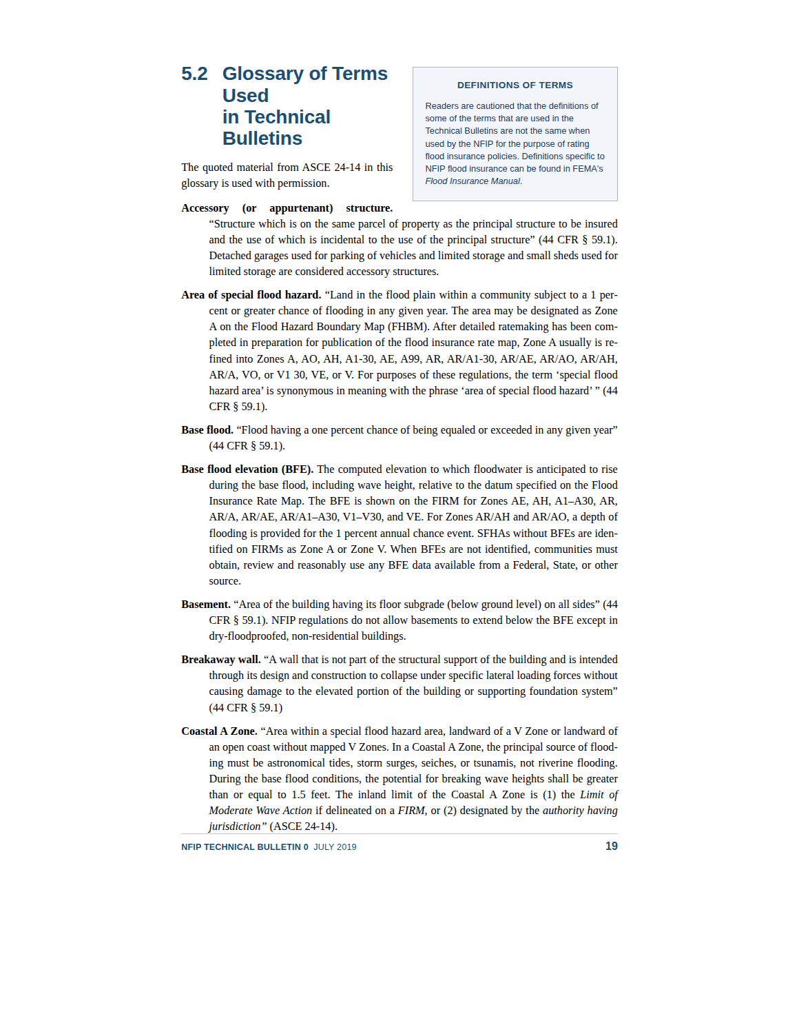DEFINITIONS OF TERMS
Readers are cautioned that the definitions of some of the terms that are used in the Technical Bulletins are not the same when used by the NFIP for the purpose of rating flood insurance policies. Definitions specific to NFIP flood insurance can be found in FEMA's Flood Insurance Manual.
5.2
Glossary of Terms Used
in Technical Bulletins
The quoted material from ASCE 24-14 in this glossary is used with permission.
Accessory (or appurtenant) structure. “Structure which is on the same parcel of property as the principal structure to be insured and the use of which is incidental to the use of the principal structure” (44 CFR § 59.1). Detached garages used for parking of vehicles and limited storage and small sheds used for limited storage are considered accessory structures.
Area of special flood hazard. “Land in the flood plain within a community subject to a 1 percent or greater chance of flooding in any given year. The area may be designated as Zone A on the Flood Hazard Boundary Map (FHBM). After detailed ratemaking has been completed in preparation for publication of the flood insurance rate map, Zone A usually is refined into Zones A, AO, AH, A1-30, AE, A99, AR, AR/A1-30, AR/AE, AR/AO, AR/AH, AR/A, VO, or V1 30, VE, or V. For purposes of these regulations, the term ‘special flood hazard area’ is synonymous in meaning with the phrase ‘area of special flood hazard’ ” (44 CFR § 59.1).
Base flood. “Flood having a one percent chance of being equaled or exceeded in any given year” (44 CFR § 59.1).
Base flood elevation (BFE). The computed elevation to which floodwater is anticipated to rise during the base flood, including wave height, relative to the datum specified on the Flood Insurance Rate Map. The BFE is shown on the FIRM for Zones AE, AH, A1–A30, AR, AR/A, AR/AE, AR/A1–A30, V1–V30, and VE. For Zones AR/AH and AR/AO, a depth of flooding is provided for the 1 percent annual chance event. SFHAs without BFEs are identified on FIRMs as Zone A or Zone V. When BFEs are not identified, communities must obtain, review and reasonably use any BFE data available from a Federal, State, or other source.
Basement. “Area of the building having its floor subgrade (below ground level) on all sides” (44 CFR § 59.1). NFIP regulations do not allow basements to extend below the BFE except in dry-floodproofed, non-residential buildings.
Breakaway wall. “A wall that is not part of the structural support of the building and is intended through its design and construction to collapse under specific lateral loading forces without causing damage to the elevated portion of the building or supporting foundation system” (44 CFR § 59.1)
Coastal A Zone. “Area within a special flood hazard area, landward of a V Zone or landward of an open coast without mapped V Zones. In a Coastal A Zone, the principal source of flooding must be astronomical tides, storm surges, seiches, or tsunamis, not riverine flooding. During the base flood conditions, the potential for breaking wave heights shall be greater than or equal to 1.5 feet. The inland limit of the Coastal A Zone is (1) the Limit of Moderate Wave Action if delineated on a FIRM, or (2) designated by the authority having jurisdiction” (ASCE 24-14).
NFIP TECHNICAL BULLETIN 0 JULY 2019
19